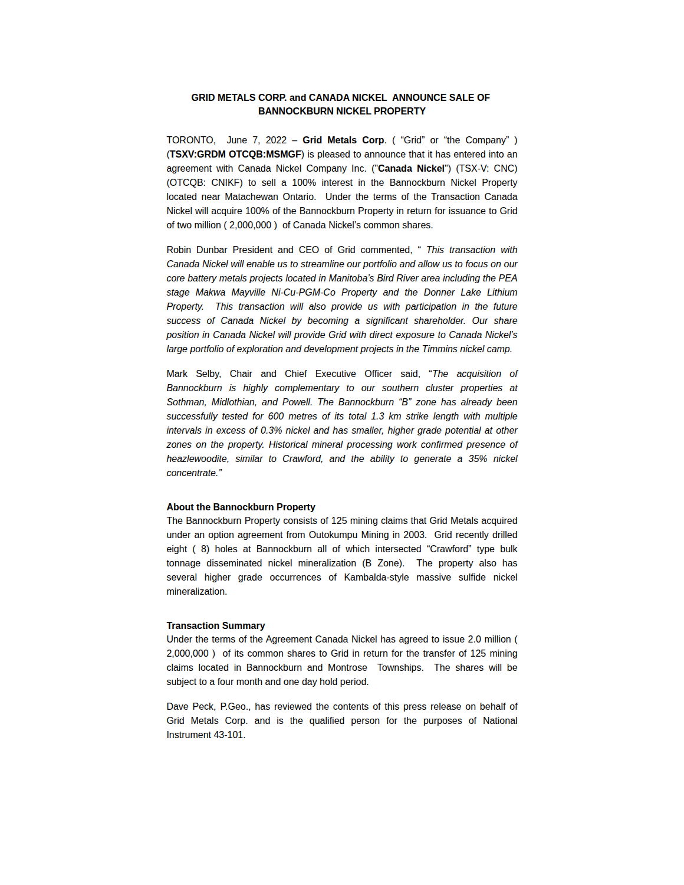GRID METALS CORP. and CANADA NICKEL ANNOUNCE SALE OF BANNOCKBURN NICKEL PROPERTY
TORONTO, June 7, 2022 – Grid Metals Corp. ( “Grid” or “the Company” ) (TSXV:GRDM OTCQB:MSMGF) is pleased to announce that it has entered into an agreement with Canada Nickel Company Inc. ("Canada Nickel") (TSX-V: CNC) (OTCQB: CNIKF) to sell a 100% interest in the Bannockburn Nickel Property located near Matachewan Ontario. Under the terms of the Transaction Canada Nickel will acquire 100% of the Bannockburn Property in return for issuance to Grid of two million ( 2,000,000 ) of Canada Nickel’s common shares.
Robin Dunbar President and CEO of Grid commented, “ This transaction with Canada Nickel will enable us to streamline our portfolio and allow us to focus on our core battery metals projects located in Manitoba’s Bird River area including the PEA stage Makwa Mayville Ni-Cu-PGM-Co Property and the Donner Lake Lithium Property. This transaction will also provide us with participation in the future success of Canada Nickel by becoming a significant shareholder. Our share position in Canada Nickel will provide Grid with direct exposure to Canada Nickel’s large portfolio of exploration and development projects in the Timmins nickel camp.
Mark Selby, Chair and Chief Executive Officer said, “The acquisition of Bannockburn is highly complementary to our southern cluster properties at Sothman, Midlothian, and Powell. The Bannockburn “B” zone has already been successfully tested for 600 metres of its total 1.3 km strike length with multiple intervals in excess of 0.3% nickel and has smaller, higher grade potential at other zones on the property. Historical mineral processing work confirmed presence of heazlewoodite, similar to Crawford, and the ability to generate a 35% nickel concentrate.”
About the Bannockburn Property
The Bannockburn Property consists of 125 mining claims that Grid Metals acquired under an option agreement from Outokumpu Mining in 2003. Grid recently drilled eight ( 8) holes at Bannockburn all of which intersected “Crawford” type bulk tonnage disseminated nickel mineralization (B Zone). The property also has several higher grade occurrences of Kambalda-style massive sulfide nickel mineralization.
Transaction Summary
Under the terms of the Agreement Canada Nickel has agreed to issue 2.0 million ( 2,000,000 ) of its common shares to Grid in return for the transfer of 125 mining claims located in Bannockburn and Montrose Townships. The shares will be subject to a four month and one day hold period.
Dave Peck, P.Geo., has reviewed the contents of this press release on behalf of Grid Metals Corp. and is the qualified person for the purposes of National Instrument 43-101.